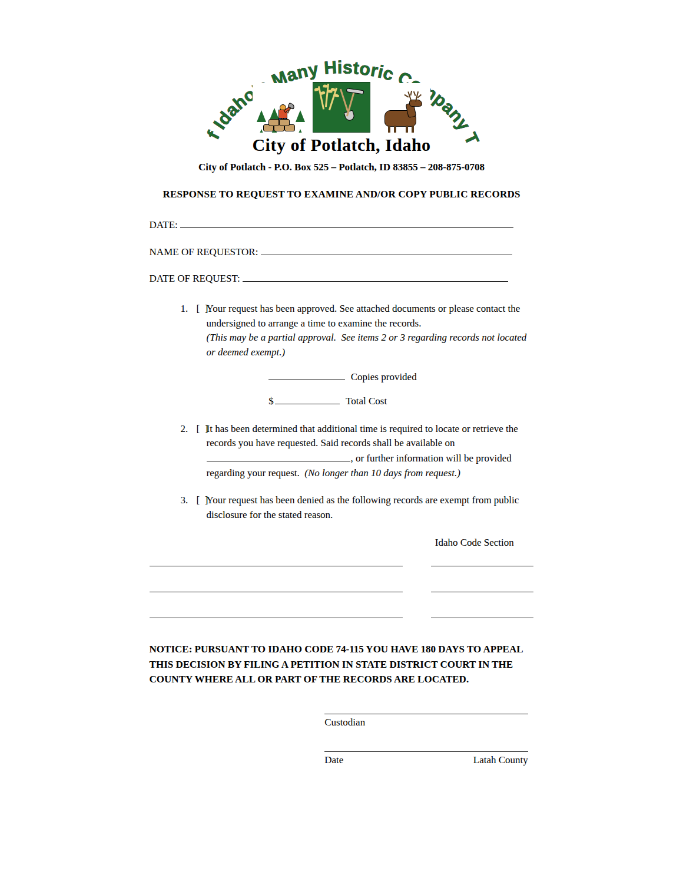One of Idaho’s Many Historic Company Towns
City of Potlatch, Idaho
City of Potlatch - P.O. Box 525 – Potlatch, ID 83855 – 208-875-0708
RESPONSE TO REQUEST TO EXAMINE AND/OR COPY PUBLIC RECORDS
DATE:
NAME OF REQUESTOR:
DATE OF REQUEST:
1. [ ] Your request has been approved. See attached documents or please contact the undersigned to arrange a time to examine the records.
(This may be a partial approval. See items 2 or 3 regarding records not located or deemed exempt.)
Copies provided
$ Total Cost
2. [ ] It has been determined that additional time is required to locate or retrieve the records you have requested. Said records shall be available on , or further information will be provided regarding your request. (No longer than 10 days from request.)
3. [ ] Your request has been denied as the following records are exempt from public disclosure for the stated reason.
Idaho Code Section
NOTICE: PURSUANT TO IDAHO CODE 74-115 YOU HAVE 180 DAYS TO APPEAL THIS DECISION BY FILING A PETITION IN STATE DISTRICT COURT IN THE COUNTY WHERE ALL OR PART OF THE RECORDS ARE LOCATED.
Custodian
Date Latah County